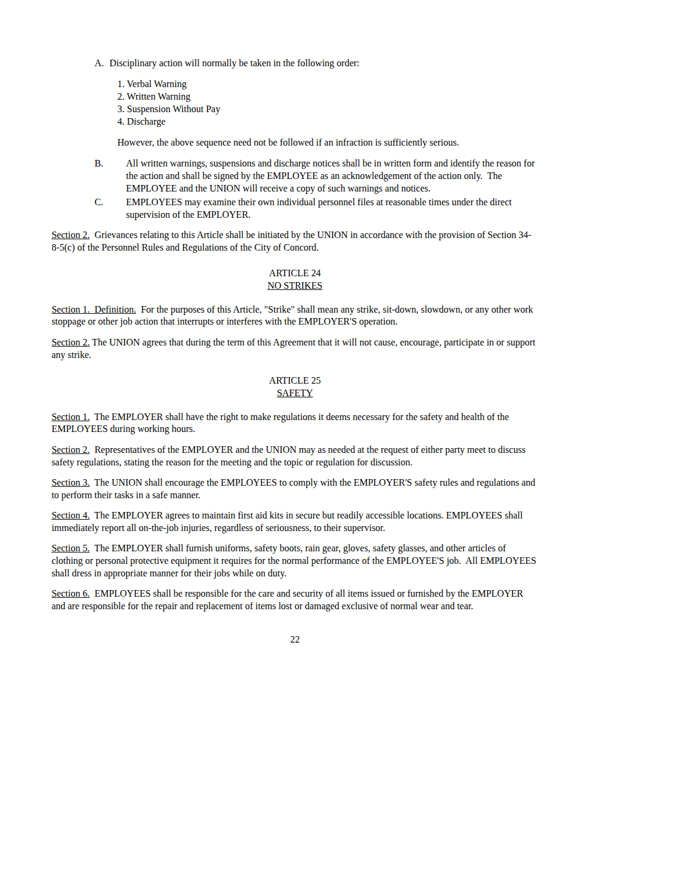A. Disciplinary action will normally be taken in the following order:
1. Verbal Warning
2. Written Warning
3. Suspension Without Pay
4. Discharge
However, the above sequence need not be followed if an infraction is sufficiently serious.
B. All written warnings, suspensions and discharge notices shall be in written form and identify the reason for the action and shall be signed by the EMPLOYEE as an acknowledgement of the action only. The EMPLOYEE and the UNION will receive a copy of such warnings and notices.
C. EMPLOYEES may examine their own individual personnel files at reasonable times under the direct supervision of the EMPLOYER.
Section 2. Grievances relating to this Article shall be initiated by the UNION in accordance with the provision of Section 34-8-5(c) of the Personnel Rules and Regulations of the City of Concord.
ARTICLE 24 NO STRIKES
Section 1. Definition. For the purposes of this Article, "Strike" shall mean any strike, sit-down, slowdown, or any other work stoppage or other job action that interrupts or interferes with the EMPLOYER'S operation.
Section 2. The UNION agrees that during the term of this Agreement that it will not cause, encourage, participate in or support any strike.
ARTICLE 25 SAFETY
Section 1. The EMPLOYER shall have the right to make regulations it deems necessary for the safety and health of the EMPLOYEES during working hours.
Section 2. Representatives of the EMPLOYER and the UNION may as needed at the request of either party meet to discuss safety regulations, stating the reason for the meeting and the topic or regulation for discussion.
Section 3. The UNION shall encourage the EMPLOYEES to comply with the EMPLOYER'S safety rules and regulations and to perform their tasks in a safe manner.
Section 4. The EMPLOYER agrees to maintain first aid kits in secure but readily accessible locations. EMPLOYEES shall immediately report all on-the-job injuries, regardless of seriousness, to their supervisor.
Section 5. The EMPLOYER shall furnish uniforms, safety boots, rain gear, gloves, safety glasses, and other articles of clothing or personal protective equipment it requires for the normal performance of the EMPLOYEE'S job. All EMPLOYEES shall dress in appropriate manner for their jobs while on duty.
Section 6. EMPLOYEES shall be responsible for the care and security of all items issued or furnished by the EMPLOYER and are responsible for the repair and replacement of items lost or damaged exclusive of normal wear and tear.
22